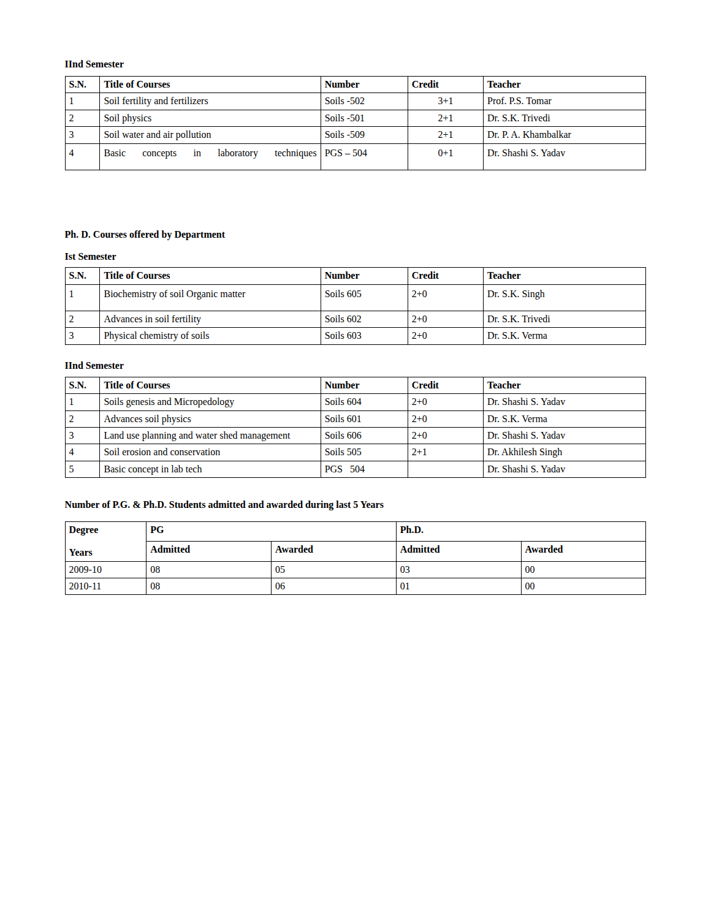IInd Semester
| S.N. | Title of Courses | Number | Credit | Teacher |
| --- | --- | --- | --- | --- |
| 1 | Soil fertility and fertilizers | Soils -502 | 3+1 | Prof. P.S. Tomar |
| 2 | Soil physics | Soils -501 | 2+1 | Dr. S.K. Trivedi |
| 3 | Soil water and air pollution | Soils -509 | 2+1 | Dr. P. A. Khambalkar |
| 4 | Basic concepts in laboratory techniques | PGS – 504 | 0+1 | Dr. Shashi S. Yadav |
Ph. D. Courses offered by Department
Ist Semester
| S.N. | Title of Courses | Number | Credit | Teacher |
| --- | --- | --- | --- | --- |
| 1 | Biochemistry of soil Organic matter | Soils 605 | 2+0 | Dr. S.K. Singh |
| 2 | Advances in soil fertility | Soils 602 | 2+0 | Dr. S.K. Trivedi |
| 3 | Physical chemistry of soils | Soils 603 | 2+0 | Dr. S.K. Verma |
IInd Semester
| S.N. | Title of Courses | Number | Credit | Teacher |
| --- | --- | --- | --- | --- |
| 1 | Soils genesis and Micropedology | Soils 604 | 2+0 | Dr. Shashi S. Yadav |
| 2 | Advances soil physics | Soils 601 | 2+0 | Dr. S.K. Verma |
| 3 | Land use planning and water shed management | Soils 606 | 2+0 | Dr. Shashi S. Yadav |
| 4 | Soil erosion and conservation | Soils 505 | 2+1 | Dr. Akhilesh Singh |
| 5 | Basic concept in lab tech | PGS 504 | | Dr. Shashi S. Yadav |
Number of P.G. & Ph.D. Students admitted and awarded during last 5 Years
| Degree Years | PG | Ph.D. |
| --- | --- | --- |
| Admitted | Awarded | Admitted | Awarded |
| 2009-10 | 08 | 05 | 03 | 00 |
| 2010-11 | 08 | 06 | 01 | 00 |